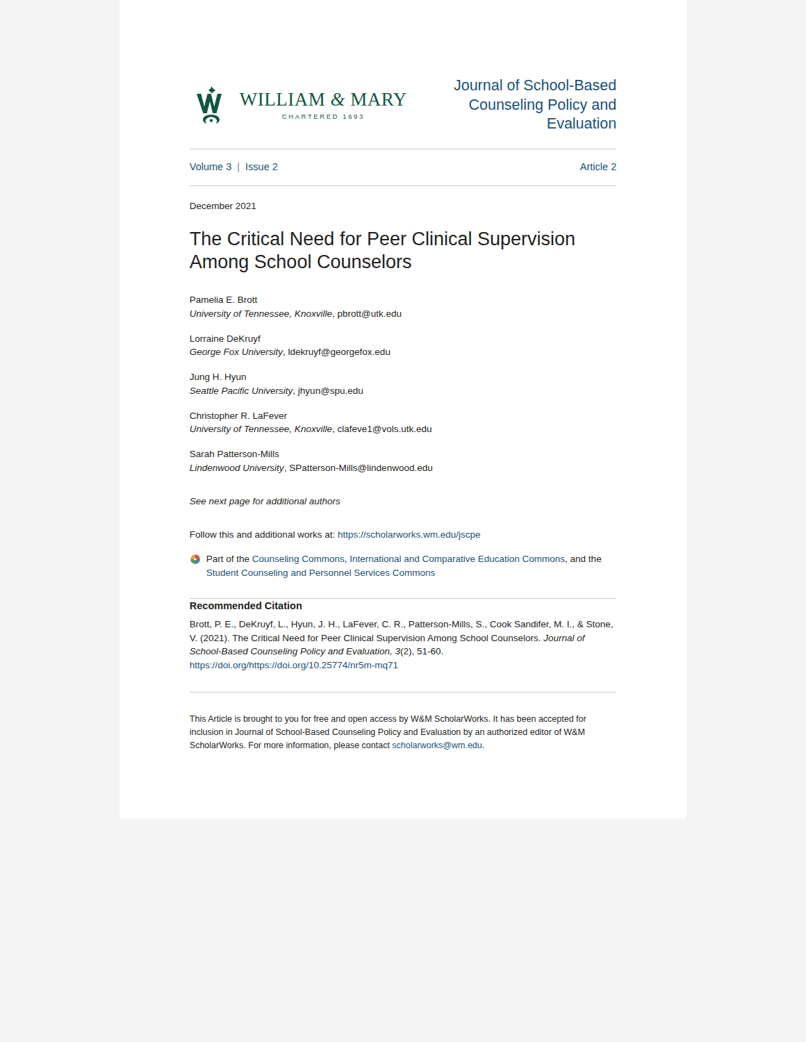WILLIAM & MARY
CHARTERED 1693
Journal of School-Based
Counseling Policy and Evaluation
Volume 3|Issue 2
Article 2
December 2021
The Critical Need for Peer Clinical Supervision Among School Counselors
Pamelia E. Brott University of Tennessee, Knoxville, pbrott@utk.edu
Lorraine DeKruyf George Fox University, ldekruyf@georgefox.edu
Jung H. Hyun Seattle Pacific University, jhyun@spu.edu
Christopher R. LaFever University of Tennessee, Knoxville, clafeve1@vols.utk.edu
Sarah Patterson-Mills Lindenwood University, SPatterson-Mills@lindenwood.edu
See next page for additional authors
Follow this and additional works at: https://scholarworks.wm.edu/jscpe
Part of the Counseling Commons, International and Comparative Education Commons, and the Student Counseling and Personnel Services Commons
Recommended Citation
Brott, P. E., DeKruyf, L., Hyun, J. H., LaFever, C. R., Patterson-Mills, S., Cook Sandifer, M. I., & Stone, V. (2021). The Critical Need for Peer Clinical Supervision Among School Counselors. Journal of School-Based Counseling Policy and Evaluation, 3(2), 51-60. https://doi.org/https://doi.org/10.25774/nr5m-mq71
This Article is brought to you for free and open access by W&M ScholarWorks. It has been accepted for inclusion in Journal of School-Based Counseling Policy and Evaluation by an authorized editor of W&M ScholarWorks. For more information, please contact scholarworks@wm.edu.